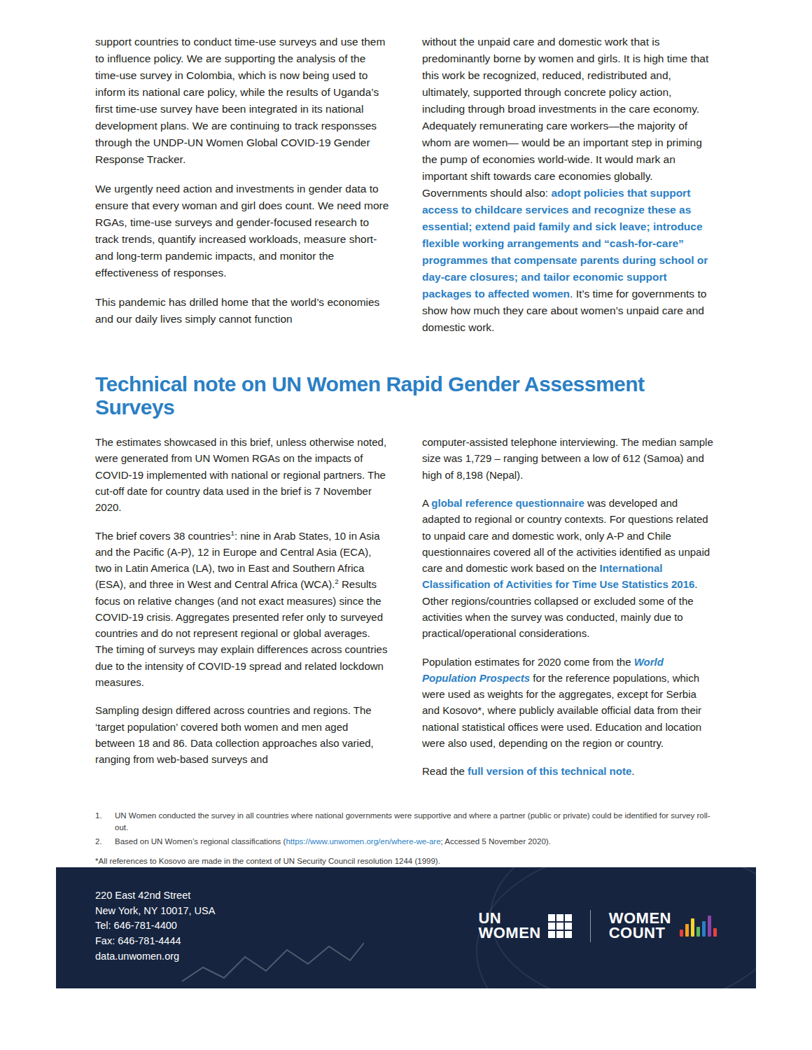support countries to conduct time-use surveys and use them to influence policy. We are supporting the analysis of the time-use survey in Colombia, which is now being used to inform its national care policy, while the results of Uganda’s first time-use survey have been integrated in its national development plans. We are continuing to track responsses through the UNDP-UN Women Global COVID-19 Gender Response Tracker.
We urgently need action and investments in gender data to ensure that every woman and girl does count. We need more RGAs, time-use surveys and gender-focused research to track trends, quantify increased workloads, measure short- and long-term pandemic impacts, and monitor the effectiveness of responses.
This pandemic has drilled home that the world’s economies and our daily lives simply cannot function
without the unpaid care and domestic work that is predominantly borne by women and girls. It is high time that this work be recognized, reduced, redistributed and, ultimately, supported through concrete policy action, including through broad investments in the care economy. Adequately remunerating care workers—the majority of whom are women— would be an important step in priming the pump of economies world-wide. It would mark an important shift towards care economies globally. Governments should also: adopt policies that support access to childcare services and recognize these as essential; extend paid family and sick leave; introduce flexible working arrangements and “cash-for-care” programmes that compensate parents during school or day-care closures; and tailor economic support packages to affected women. It’s time for governments to show how much they care about women’s unpaid care and domestic work.
Technical note on UN Women Rapid Gender Assessment Surveys
The estimates showcased in this brief, unless otherwise noted, were generated from UN Women RGAs on the impacts of COVID-19 implemented with national or regional partners. The cut-off date for country data used in the brief is 7 November 2020.
The brief covers 38 countries1: nine in Arab States, 10 in Asia and the Pacific (A-P), 12 in Europe and Central Asia (ECA), two in Latin America (LA), two in East and Southern Africa (ESA), and three in West and Central Africa (WCA).2 Results focus on relative changes (and not exact measures) since the COVID-19 crisis. Aggregates presented refer only to surveyed countries and do not represent regional or global averages. The timing of surveys may explain differences across countries due to the intensity of COVID-19 spread and related lockdown measures.
Sampling design differed across countries and regions. The ‘target population’ covered both women and men aged between 18 and 86. Data collection approaches also varied, ranging from web-based surveys and
computer-assisted telephone interviewing. The median sample size was 1,729 – ranging between a low of 612 (Samoa) and high of 8,198 (Nepal).
A global reference questionnaire was developed and adapted to regional or country contexts. For questions related to unpaid care and domestic work, only A-P and Chile questionnaires covered all of the activities identified as unpaid care and domestic work based on the International Classification of Activities for Time Use Statistics 2016. Other regions/countries collapsed or excluded some of the activities when the survey was conducted, mainly due to practical/operational considerations.
Population estimates for 2020 come from the World Population Prospects for the reference populations, which were used as weights for the aggregates, except for Serbia and Kosovo*, where publicly available official data from their national statistical offices were used. Education and location were also used, depending on the region or country.
Read the full version of this technical note.
1. UN Women conducted the survey in all countries where national governments were supportive and where a partner (public or private) could be identified for survey roll-out.
2. Based on UN Women’s regional classifications (https://www.unwomen.org/en/where-we-are; Accessed 5 November 2020).
*All references to Kosovo are made in the context of UN Security Council resolution 1244 (1999).
220 East 42nd Street
New York, NY 10017, USA
Tel: 646-781-4400
Fax: 646-781-4444
data.unwomen.org
UN
WOMEN
WOMEN
COUNT